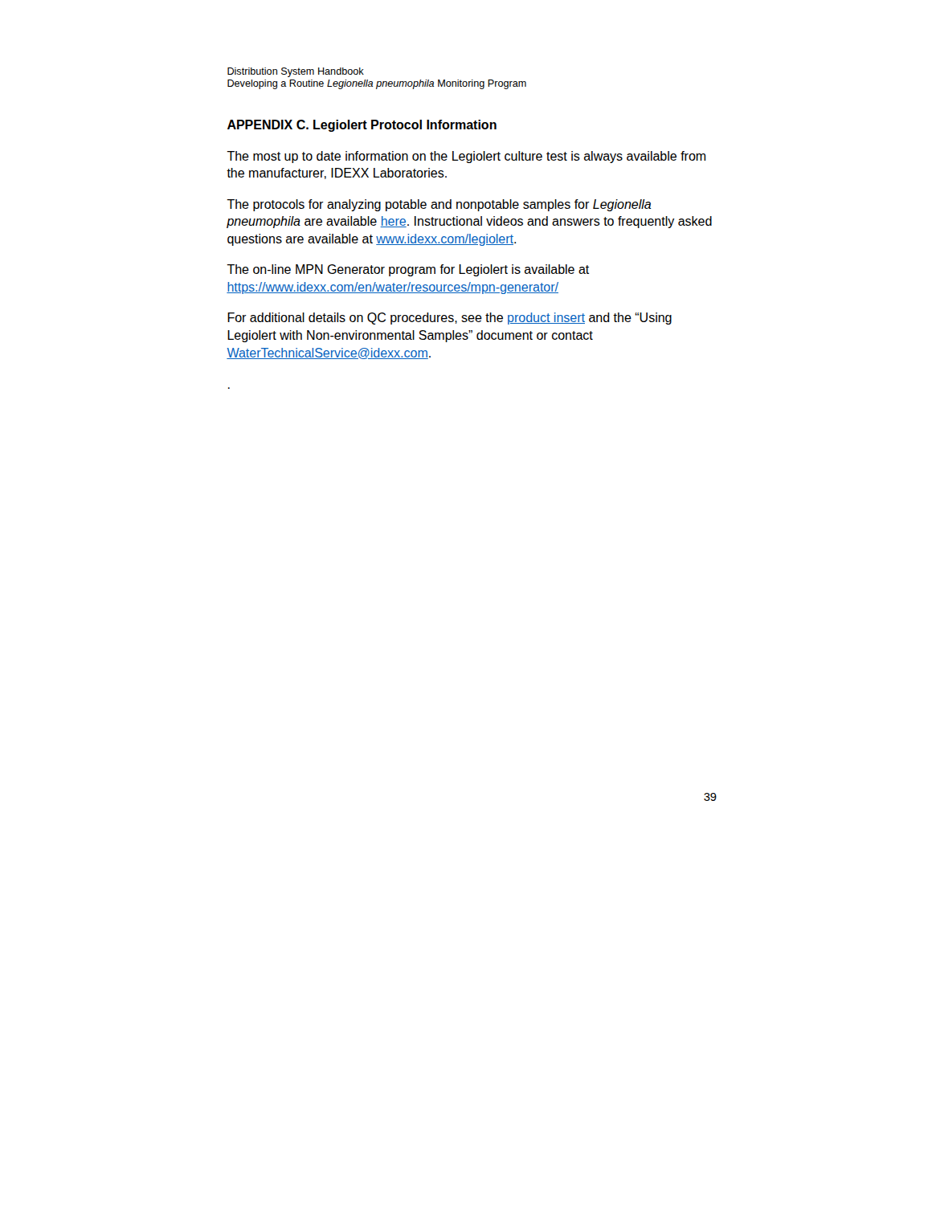Distribution System Handbook
Developing a Routine Legionella pneumophila Monitoring Program
APPENDIX C. Legiolert Protocol Information
The most up to date information on the Legiolert culture test is always available from the manufacturer, IDEXX Laboratories.
The protocols for analyzing potable and nonpotable samples for Legionella pneumophila are available here. Instructional videos and answers to frequently asked questions are available at www.idexx.com/legiolert.
The on-line MPN Generator program for Legiolert is available at https://www.idexx.com/en/water/resources/mpn-generator/
For additional details on QC procedures, see the product insert and the “Using Legiolert with Non-environmental Samples” document or contact WaterTechnicalService@idexx.com.
.
39